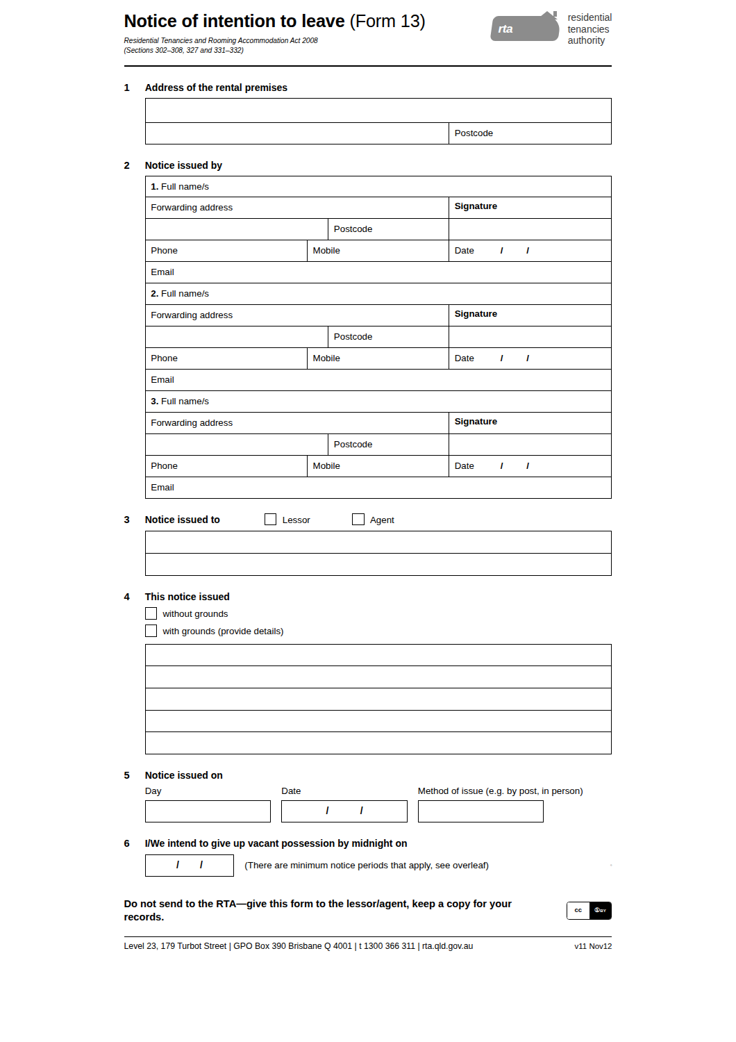Notice of intention to leave (Form 13)
Residential Tenancies and Rooming Accommodation Act 2008
(Sections 302–308, 327 and 331–332)
rta
residential
tenancies
authority
1
Address of the rental premises
Postcode
2
Notice issued by
1. Full name/s
Forwarding address
Signature
Postcode
Phone
Mobile
Date//
Email
2. Full name/s
Forwarding address
Signature
Postcode
Phone
Mobile
Date//
Email
3. Full name/s
Forwarding address
Signature
Postcode
Phone
Mobile
Date//
Email
3
Notice issued to
Lessor Agent
4
This notice issued
without grounds
with grounds (provide details)
5
Notice issued on
Day
Date
Method of issue (e.g. by post, in person)
//
6
I/We intend to give up vacant possession by midnight on
//
(There are minimum notice periods that apply, see overleaf)
◦
Do not send to the RTA—give this form to the lessor/agent, keep a copy for your records.
cc
①BY
Level 23, 179 Turbot Street | GPO Box 390 Brisbane Q 4001 | t 1300 366 311 | rta.qld.gov.au
v11 Nov12